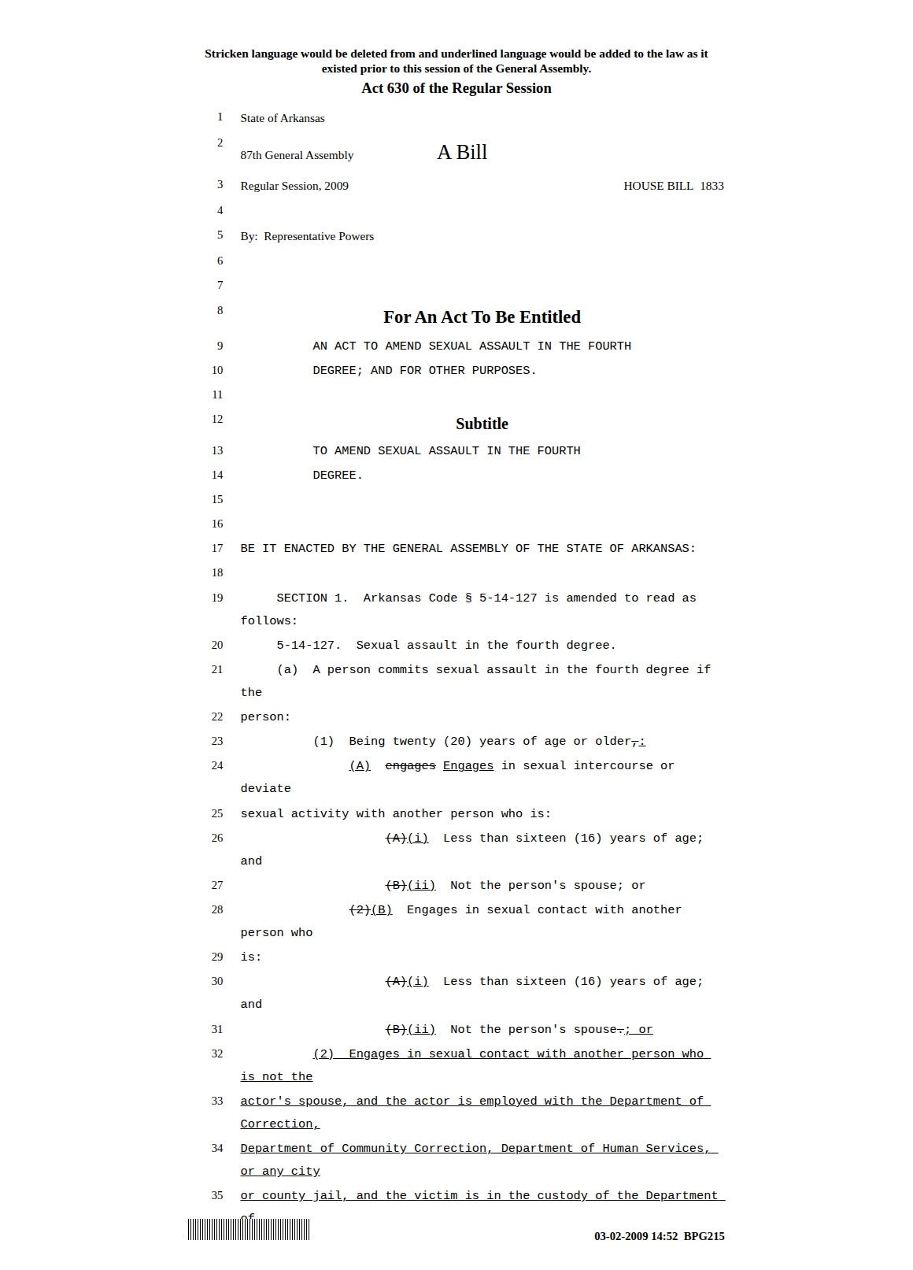Stricken language would be deleted from and underlined language would be added to the law as it existed prior to this session of the General Assembly.
Act 630 of the Regular Session
| 1 | State of Arkansas |
| 2 | 87th General Assembly A Bill |
| 3 | Regular Session, 2009 HOUSE BILL 1833 |
| 4 | |
| 5 | By: Representative Powers |
| 6 | |
| 7 | |
| 8 | For An Act To Be Entitled |
| 9 | AN ACT TO AMEND SEXUAL ASSAULT IN THE FOURTH |
| 10 | DEGREE; AND FOR OTHER PURPOSES. |
| 11 | |
| 12 | Subtitle |
| 13 | TO AMEND SEXUAL ASSAULT IN THE FOURTH |
| 14 | DEGREE. |
| 15 | |
| 16 | |
| 17 | BE IT ENACTED BY THE GENERAL ASSEMBLY OF THE STATE OF ARKANSAS: |
| 18 | |
| 19 | SECTION 1. Arkansas Code § 5-14-127 is amended to read as follows: |
| 20 | 5-14-127. Sexual assault in the fourth degree. |
| 21 | (a) A person commits sexual assault in the fourth degree if the |
| 22 | person: |
| 23 | (1) Being twenty (20) years of age or older , : |
| 24 | (A) engages Engages in sexual intercourse or deviate |
| 25 | sexual activity with another person who is: |
| 26 | (A) (i) Less than sixteen (16) years of age; and |
| 27 | (B) (ii) Not the person's spouse; or |
| 28 | (2) (B) Engages in sexual contact with another person who |
| 29 | is: |
| 30 | (A) (i) Less than sixteen (16) years of age; and |
| 31 | (B) (ii) Not the person's spouse . ; or |
| 32 | (2) Engages in sexual contact with another person who is not the |
| 33 | actor's spouse, and the actor is employed with the Department of Correction, |
| 34 | Department of Community Correction, Department of Human Services, or any city |
| 35 | or county jail, and the victim is in the custody of the Department of |
03-02-2009 14:52 BPG215